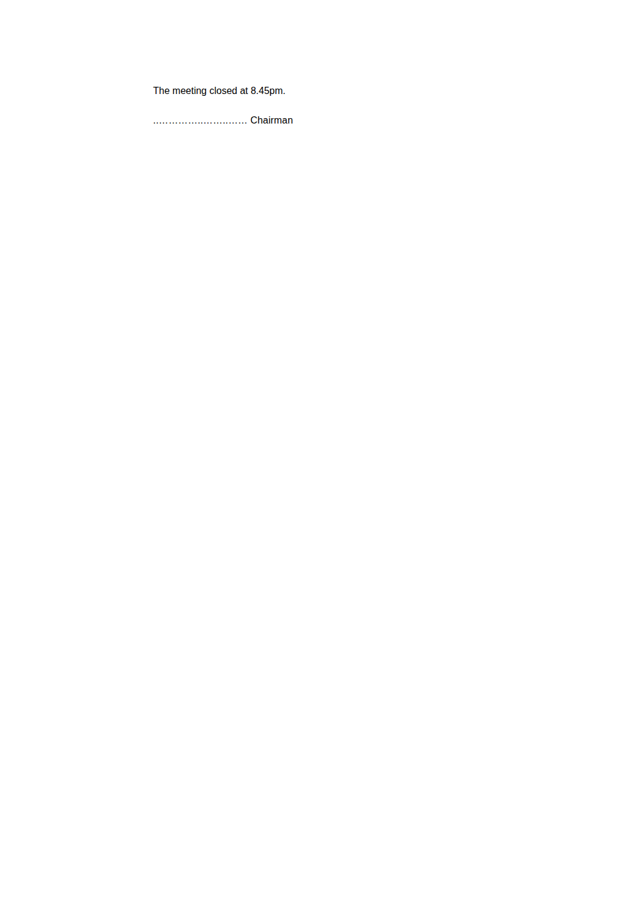The meeting closed at 8.45pm.
..…………..……..…… Chairman